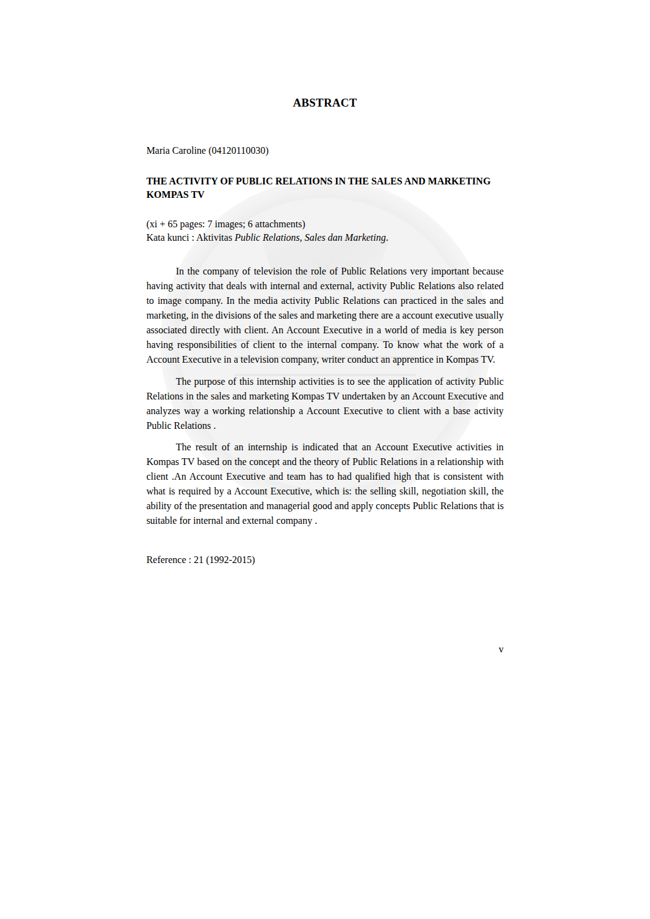ABSTRACT
Maria Caroline (04120110030)
The Activity of Public Relations in the Sales and Marketing Kompas TV
(xi + 65 pages: 7 images; 6 attachments)
Kata kunci : Aktivitas Public Relations, Sales dan Marketing.
In the company of television the role of Public Relations very important because having activity that deals with internal and external, activity Public Relations also related to image company. In the media activity Public Relations can practiced in the sales and marketing, in the divisions of the sales and marketing there are a account executive usually associated directly with client. An Account Executive in a world of media is key person having responsibilities of client to the internal company. To know what the work of a Account Executive in a television company, writer conduct an apprentice in Kompas TV.
The purpose of this internship activities is to see the application of activity Public Relations in the sales and marketing Kompas TV undertaken by an Account Executive and analyzes way a working relationship a Account Executive to client with a base activity Public Relations .
The result of an internship is indicated that an Account Executive activities in Kompas TV based on the concept and the theory of Public Relations in a relationship with client .An Account Executive and team has to had qualified high that is consistent with what is required by a Account Executive, which is: the selling skill, negotiation skill, the ability of the presentation and managerial good and apply concepts Public Relations that is suitable for internal and external company .
Reference : 21 (1992-2015)
v